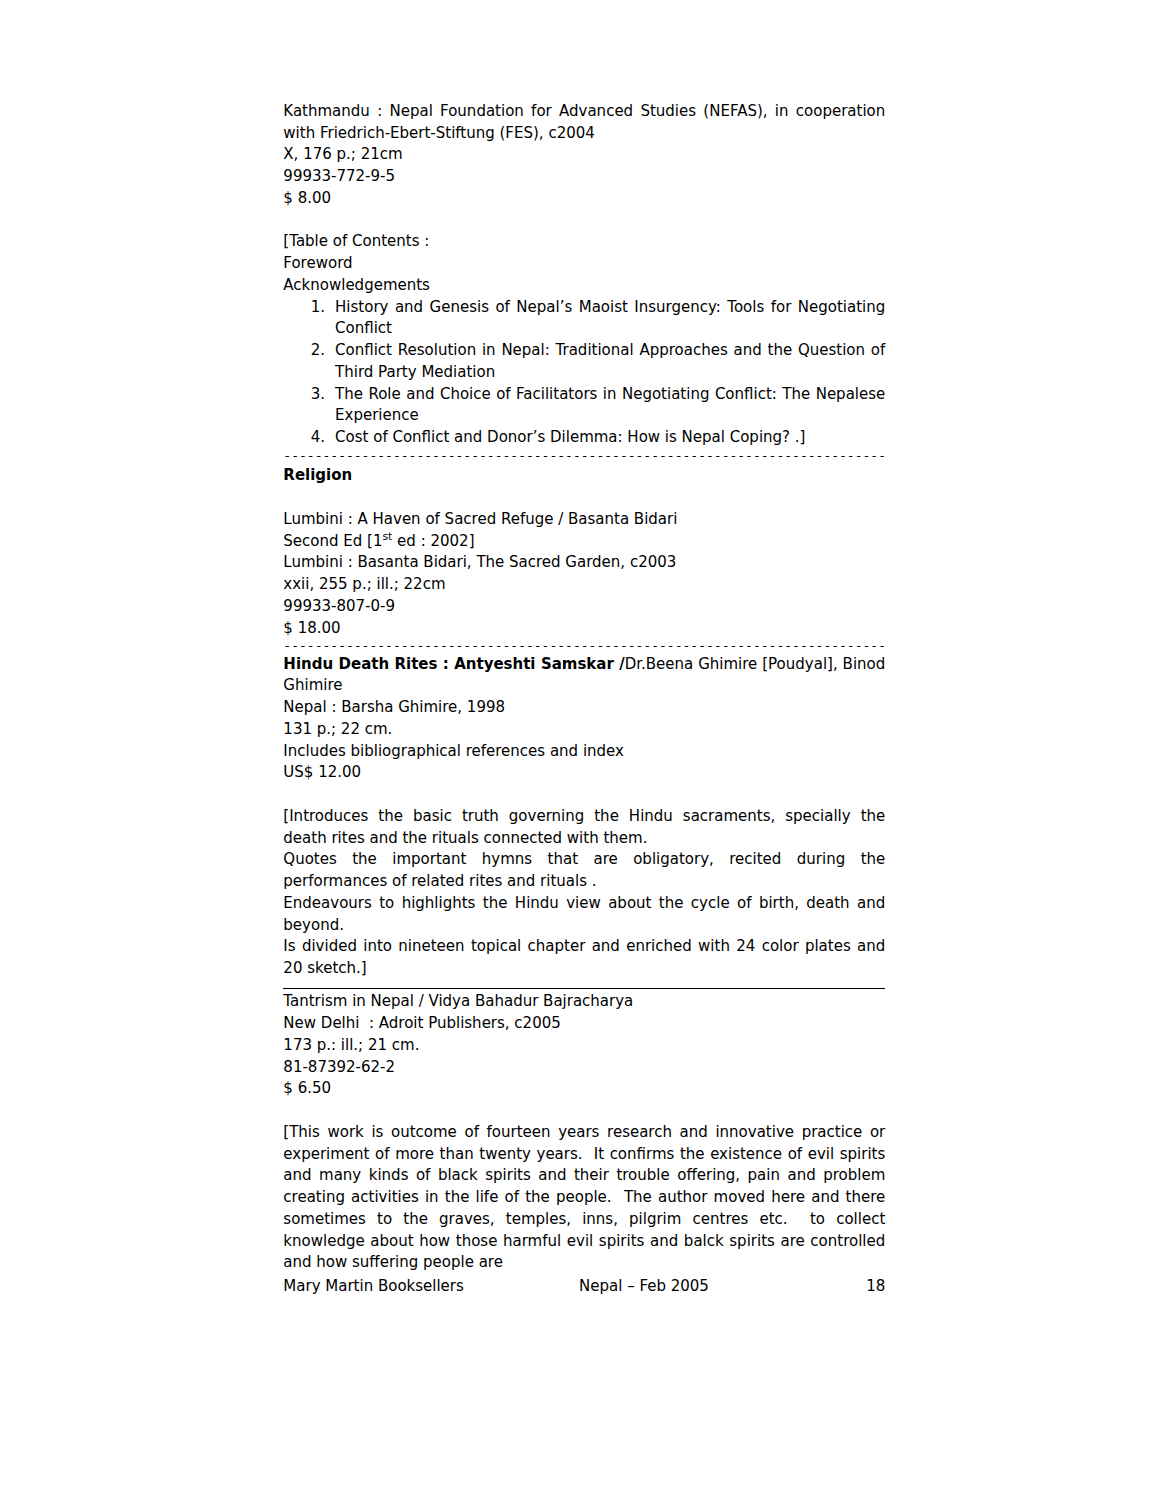Kathmandu : Nepal Foundation for Advanced Studies (NEFAS), in cooperation with Friedrich-Ebert-Stiftung (FES), c2004
X, 176 p.; 21cm
99933-772-9-5
$ 8.00
[Table of Contents :
Foreword
Acknowledgements
History and Genesis of Nepal’s Maoist Insurgency: Tools for Negotiating Conflict
Conflict Resolution in Nepal: Traditional Approaches and the Question of Third Party Mediation
The Role and Choice of Facilitators in Negotiating Conflict: The Nepalese Experience
Cost of Conflict and Donor’s Dilemma: How is Nepal Coping? .]
-----------------------------------------------------------------------------
Religion
Lumbini : A Haven of Sacred Refuge / Basanta Bidari
Second Ed [1st ed : 2002]
Lumbini : Basanta Bidari, The Sacred Garden, c2003
xxii, 255 p.; ill.; 22cm
99933-807-0-9
$ 18.00
---------------------------------------------------------------------------------
Hindu Death Rites : Antyeshti Samskar /Dr.Beena Ghimire [Poudyal], Binod Ghimire
Nepal : Barsha Ghimire, 1998
131 p.; 22 cm.
Includes bibliographical references and index
US$ 12.00
[Introduces the basic truth governing the Hindu sacraments, specially the death rites and the rituals connected with them.
Quotes the important hymns that are obligatory, recited during the performances of related rites and rituals .
Endeavours to highlights the Hindu view about the cycle of birth, death and beyond.
Is divided into nineteen topical chapter and enriched with 24 color plates and 20 sketch.]
Tantrism in Nepal / Vidya Bahadur Bajracharya
New Delhi : Adroit Publishers, c2005
173 p.: ill.; 21 cm.
81-87392-62-2
$ 6.50
[This work is outcome of fourteen years research and innovative practice or experiment of more than twenty years. It confirms the existence of evil spirits and many kinds of black spirits and their trouble offering, pain and problem creating activities in the life of the people. The author moved here and there sometimes to the graves, temples, inns, pilgrim centres etc. to collect knowledge about how those harmful evil spirits and balck spirits are controlled and how suffering people are
Mary Martin Booksellers
Nepal – Feb 2005
18